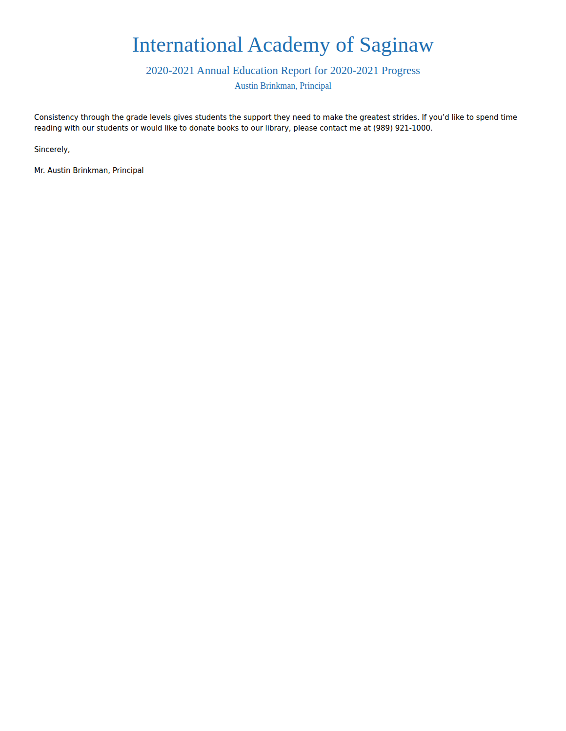International Academy of Saginaw
2020-2021 Annual Education Report for 2020-2021 Progress
Austin Brinkman, Principal
Consistency through the grade levels gives students the support they need to make the greatest strides. If you’d like to spend time reading with our students or would like to donate books to our library, please contact me at (989) 921-1000.
Sincerely,
Mr. Austin Brinkman, Principal